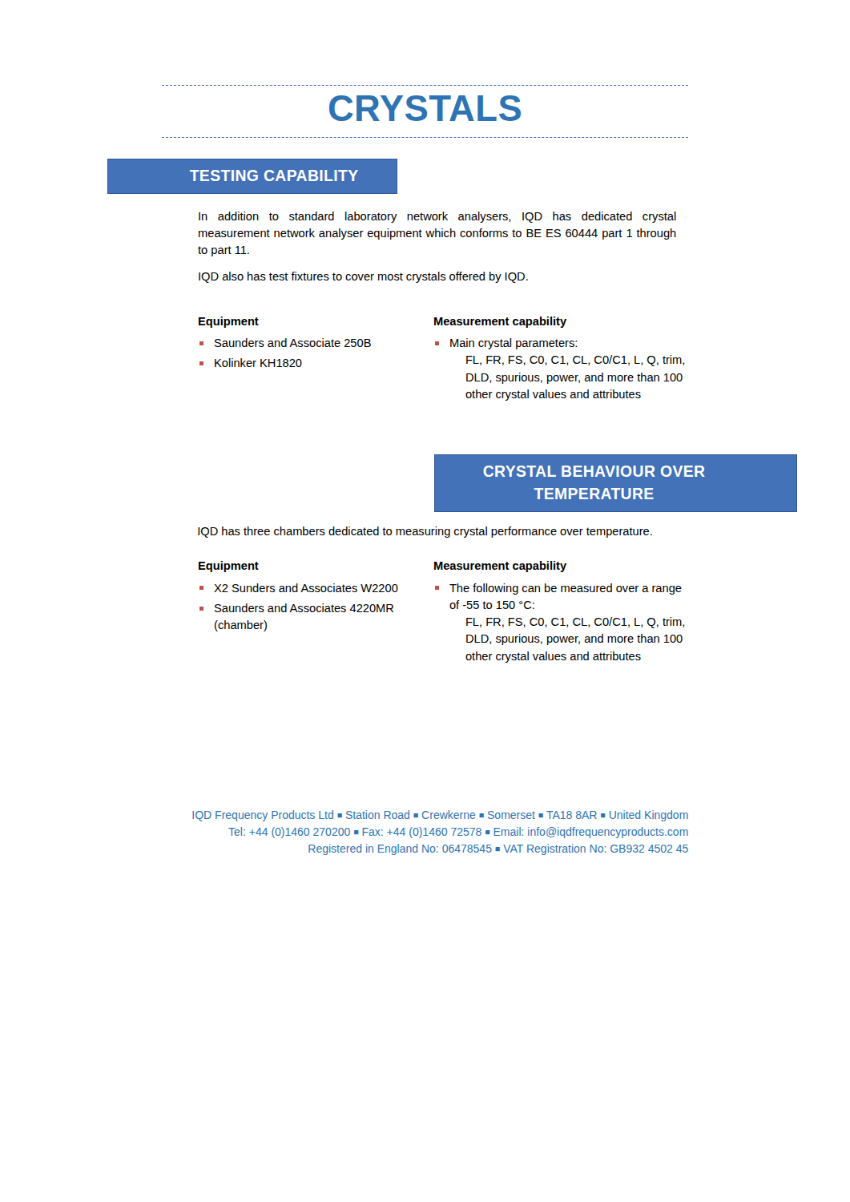CRYSTALS
TESTING CAPABILITY
In addition to standard laboratory network analysers, IQD has dedicated crystal measurement network analyser equipment which conforms to BE ES 60444 part 1 through to part 11.
IQD also has test fixtures to cover most crystals offered by IQD.
Equipment
Saunders and Associate 250B
Kolinker KH1820
Measurement capability
Main crystal parameters:
FL, FR, FS, C0, C1, CL, C0/C1, L, Q, trim, DLD, spurious, power, and more than 100 other crystal values and attributes
CRYSTAL BEHAVIOUR OVER TEMPERATURE
IQD has three chambers dedicated to measuring crystal performance over temperature.
Equipment
X2 Sunders and Associates W2200
Saunders and Associates 4220MR (chamber)
Measurement capability
The following can be measured over a range of -55 to 150 °C:
FL, FR, FS, C0, C1, CL, C0/C1, L, Q, trim, DLD, spurious, power, and more than 100 other crystal values and attributes
IQD Frequency Products Ltd ■ Station Road ■ Crewkerne ■ Somerset ■ TA18 8AR ■ United Kingdom
Tel: +44 (0)1460 270200 ■ Fax: +44 (0)1460 72578 ■ Email: info@iqdfrequencyproducts.com
Registered in England No: 06478545 ■ VAT Registration No: GB932 4502 45